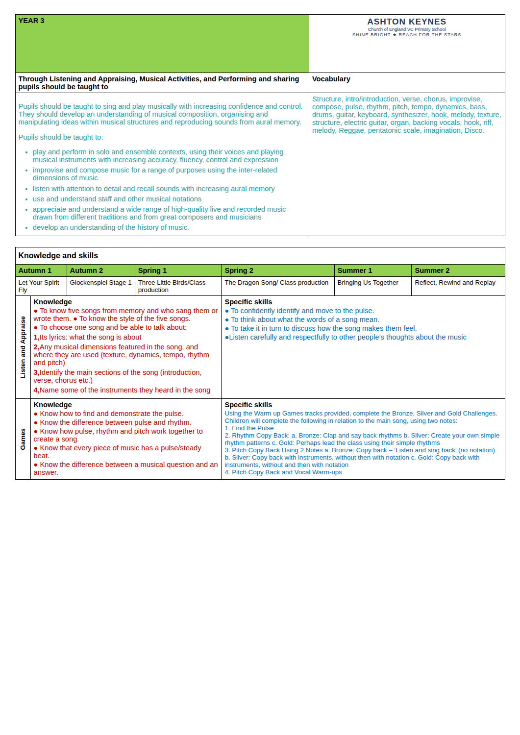| YEAR 3 | ASHTON KEYNES Church of England VC Primary School SHINE BRIGHT ★ REACH FOR THE STARS |
| Through Listening and Appraising, Musical Activities, and Performing and sharing pupils should be taught to | Vocabulary |
| Pupils should be taught to sing and play musically with increasing confidence and control. They should develop an understanding of musical composition, organising and manipulating ideas within musical structures and reproducing sounds from aural memory. Pupils should be taught to: play and perform in solo and ensemble contexts, using their voices and playing musical instruments with increasing accuracy, fluency, control and expression improvise and compose music for a range of purposes using the inter-related dimensions of music listen with attention to detail and recall sounds with increasing aural memory use and understand staff and other musical notations appreciate and understand a wide range of high-quality live and recorded music drawn from different traditions and from great composers and musicians develop an understanding of the history of music. | Structure, intro/introduction, verse, chorus, improvise, compose, pulse, rhythm, pitch, tempo, dynamics, bass, drums, guitar, keyboard, synthesizer, hook, melody, texture, structure, electric guitar, organ, backing vocals, hook, riff, melody, Reggae, pentatonic scale, imagination, Disco. |
| Knowledge and skills |
| Autumn 1 | Autumn 2 | Spring 1 | Spring 2 | Summer 1 | Summer 2 |
| Let Your Spirit Fly | Glockenspiel Stage 1 | Three Little Birds/Class production | The Dragon Song/ Class production | Bringing Us Together | Reflect, Rewind and Replay |
| Listen and Appraise | Knowledge ● To know five songs from memory and who sang them or wrote them. ● To know the style of the five songs. ● To choose one song and be able to talk about: 1, Its lyrics: what the song is about 2, Any musical dimensions featured in the song, and where they are used (texture, dynamics, tempo, rhythm and pitch) 3, Identify the main sections of the song (introduction, verse, chorus etc.) 4, Name some of the instruments they heard in the song | Specific skills ● To confidently identify and move to the pulse. ● To think about what the words of a song mean. ● To take it in turn to discuss how the song makes them feel. ●Listen carefully and respectfully to other people’s thoughts about the music |
| Games | Knowledge ● Know how to find and demonstrate the pulse. ● Know the difference between pulse and rhythm. ● Know how pulse, rhythm and pitch work together to create a song. ● Know that every piece of music has a pulse/steady beat. ● Know the difference between a musical question and an answer. | Specific skills Using the Warm up Games tracks provided, complete the Bronze, Silver and Gold Challenges. Children will complete the following in relation to the main song, using two notes: 1. Find the Pulse 2. Rhythm Copy Back: a. Bronze: Clap and say back rhythms b. Silver: Create your own simple rhythm patterns c. Gold: Perhaps lead the class using their simple rhythms 3. Pitch Copy Back Using 2 Notes a. Bronze: Copy back – ‘Listen and sing back’ (no notation) b. Silver: Copy back with instruments, without then with notation c. Gold: Copy back with instruments, without and then with notation 4. Pitch Copy Back and Vocal Warm-ups |